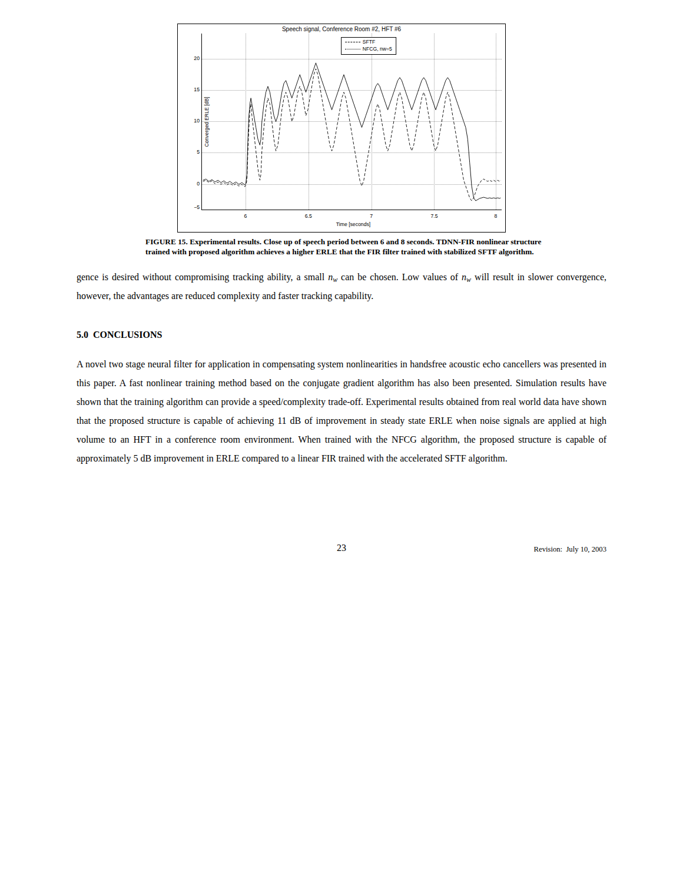Speech signal, Conference Room #2, HFT #6
Converged ERLE [dB] 20 15 10 5 0 −5 6 6.5 7 7.5 8
SFTF
NFCG, nw=5
Time [seconds]
FIGURE 15. Experimental results. Close up of speech period between 6 and 8 seconds. TDNN-FIR nonlinear structure trained with proposed algorithm achieves a higher ERLE that the FIR filter trained with stabilized SFTF algorithm.
gence is desired without compromising tracking ability, a small nw can be chosen. Low values of nw will result in slower convergence, however, the advantages are reduced complexity and faster tracking capability.
5.0 CONCLUSIONS
A novel two stage neural filter for application in compensating system nonlinearities in handsfree acoustic echo cancellers was presented in this paper. A fast nonlinear training method based on the conjugate gradient algorithm has also been presented. Simulation results have shown that the training algorithm can provide a speed/complexity trade-off. Experimental results obtained from real world data have shown that the proposed structure is capable of achieving 11 dB of improvement in steady state ERLE when noise signals are applied at high volume to an HFT in a conference room environment. When trained with the NFCG algorithm, the proposed structure is capable of approximately 5 dB improvement in ERLE compared to a linear FIR trained with the accelerated SFTF algorithm.
23
Revision: July 10, 2003